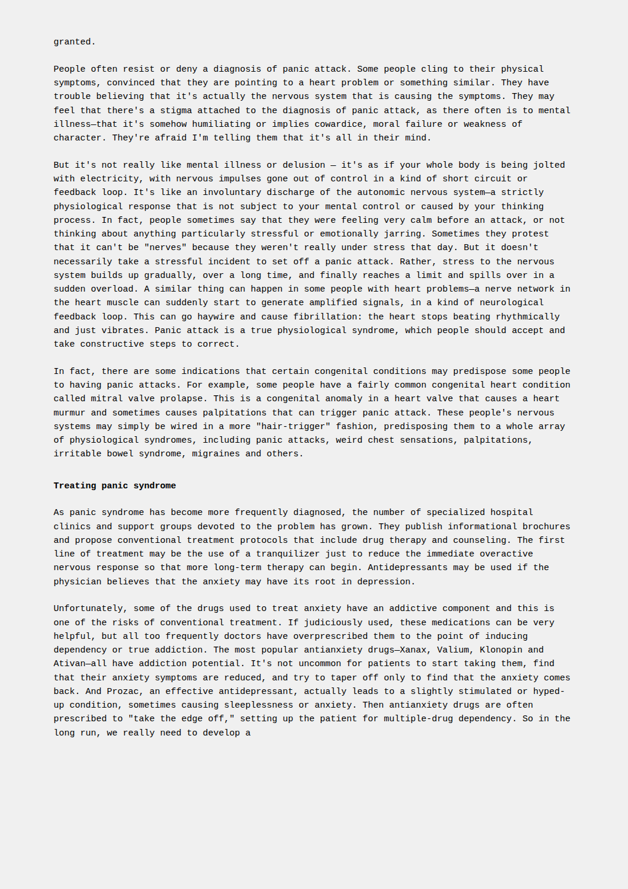granted.
People often resist or deny a diagnosis of panic attack. Some people cling to their physical symptoms, convinced that they are pointing to a heart problem or something similar. They have trouble believing that it's actually the nervous system that is causing the symptoms. They may feel that there's a stigma attached to the diagnosis of panic attack, as there often is to mental illness—that it's somehow humiliating or implies cowardice, moral failure or weakness of character. They're afraid I'm telling them that it's all in their mind.
But it's not really like mental illness or delusion — it's as if your whole body is being jolted with electricity, with nervous impulses gone out of control in a kind of short circuit or feedback loop. It's like an involuntary discharge of the autonomic nervous system—a strictly physiological response that is not subject to your mental control or caused by your thinking process. In fact, people sometimes say that they were feeling very calm before an attack, or not thinking about anything particularly stressful or emotionally jarring. Sometimes they protest that it can't be "nerves" because they weren't really under stress that day. But it doesn't necessarily take a stressful incident to set off a panic attack. Rather, stress to the nervous system builds up gradually, over a long time, and finally reaches a limit and spills over in a sudden overload. A similar thing can happen in some people with heart problems—a nerve network in the heart muscle can suddenly start to generate amplified signals, in a kind of neurological feedback loop. This can go haywire and cause fibrillation: the heart stops beating rhythmically and just vibrates. Panic attack is a true physiological syndrome, which people should accept and take constructive steps to correct.
In fact, there are some indications that certain congenital conditions may predispose some people to having panic attacks. For example, some people have a fairly common congenital heart condition called mitral valve prolapse. This is a congenital anomaly in a heart valve that causes a heart murmur and sometimes causes palpitations that can trigger panic attack. These people's nervous systems may simply be wired in a more "hair-trigger" fashion, predisposing them to a whole array of physiological syndromes, including panic attacks, weird chest sensations, palpitations, irritable bowel syndrome, migraines and others.
Treating panic syndrome
As panic syndrome has become more frequently diagnosed, the number of specialized hospital clinics and support groups devoted to the problem has grown. They publish informational brochures and propose conventional treatment protocols that include drug therapy and counseling. The first line of treatment may be the use of a tranquilizer just to reduce the immediate overactive nervous response so that more long-term therapy can begin. Antidepressants may be used if the physician believes that the anxiety may have its root in depression.
Unfortunately, some of the drugs used to treat anxiety have an addictive component and this is one of the risks of conventional treatment. If judiciously used, these medications can be very helpful, but all too frequently doctors have overprescribed them to the point of inducing dependency or true addiction. The most popular antianxiety drugs—Xanax, Valium, Klonopin and Ativan—all have addiction potential. It's not uncommon for patients to start taking them, find that their anxiety symptoms are reduced, and try to taper off only to find that the anxiety comes back. And Prozac, an effective antidepressant, actually leads to a slightly stimulated or hyped-up condition, sometimes causing sleeplessness or anxiety. Then antianxiety drugs are often prescribed to "take the edge off," setting up the patient for multiple-drug dependency. So in the long run, we really need to develop a